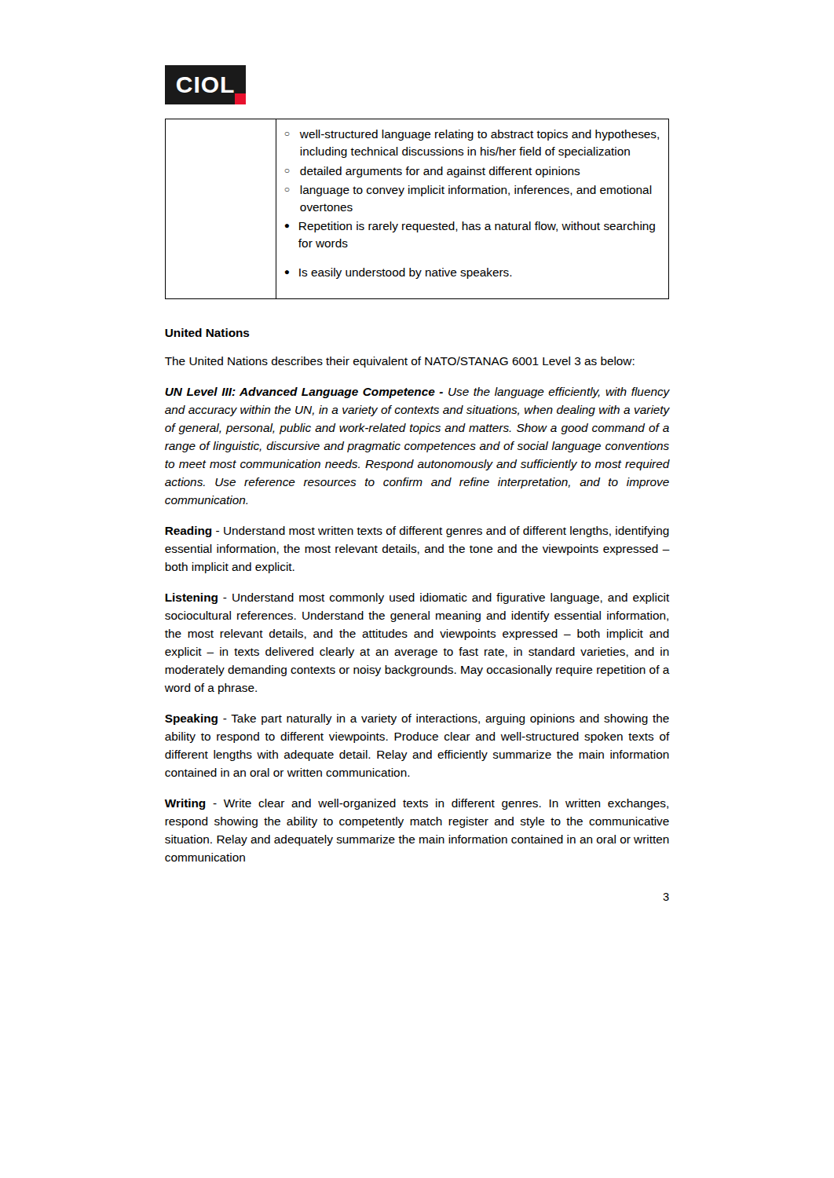CIOL
| | well-structured language relating to abstract topics and hypotheses, including technical discussions in his/her field of specialization detailed arguments for and against different opinions language to convey implicit information, inferences, and emotional overtones Repetition is rarely requested, has a natural flow, without searching for words Is easily understood by native speakers. |
United Nations
The United Nations describes their equivalent of NATO/STANAG 6001 Level 3 as below:
UN Level III: Advanced Language Competence - Use the language efficiently, with fluency and accuracy within the UN, in a variety of contexts and situations, when dealing with a variety of general, personal, public and work-related topics and matters. Show a good command of a range of linguistic, discursive and pragmatic competences and of social language conventions to meet most communication needs. Respond autonomously and sufficiently to most required actions. Use reference resources to confirm and refine interpretation, and to improve communication.
Reading - Understand most written texts of different genres and of different lengths, identifying essential information, the most relevant details, and the tone and the viewpoints expressed – both implicit and explicit.
Listening - Understand most commonly used idiomatic and figurative language, and explicit sociocultural references. Understand the general meaning and identify essential information, the most relevant details, and the attitudes and viewpoints expressed – both implicit and explicit – in texts delivered clearly at an average to fast rate, in standard varieties, and in moderately demanding contexts or noisy backgrounds. May occasionally require repetition of a word of a phrase.
Speaking - Take part naturally in a variety of interactions, arguing opinions and showing the ability to respond to different viewpoints. Produce clear and well-structured spoken texts of different lengths with adequate detail. Relay and efficiently summarize the main information contained in an oral or written communication.
Writing - Write clear and well-organized texts in different genres. In written exchanges, respond showing the ability to competently match register and style to the communicative situation. Relay and adequately summarize the main information contained in an oral or written communication
3